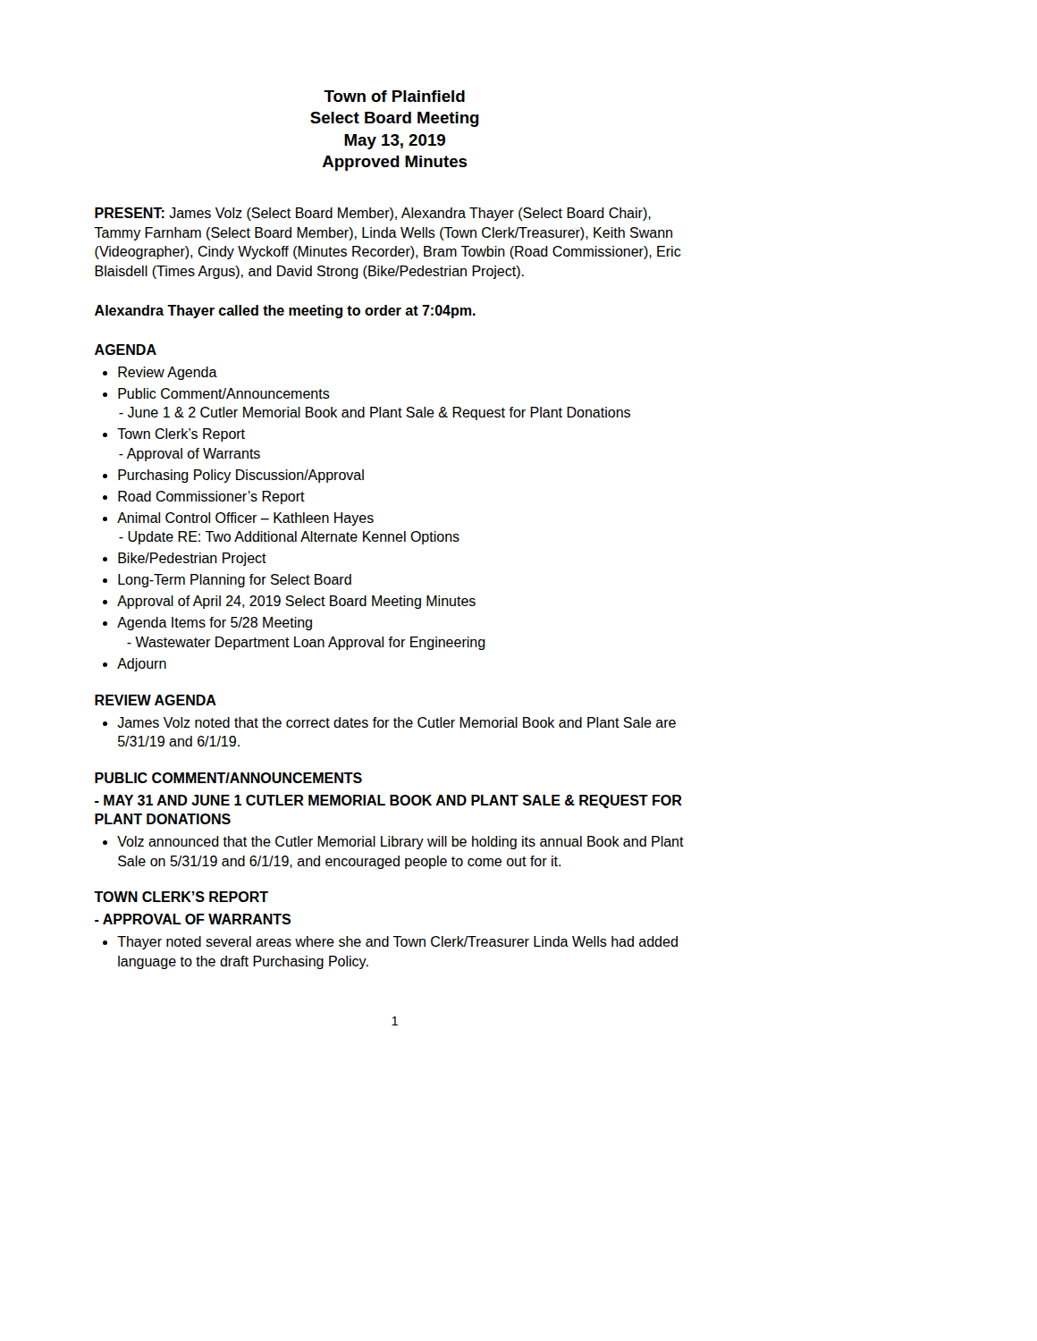Town of Plainfield Select Board Meeting May 13, 2019 Approved Minutes
PRESENT: James Volz (Select Board Member), Alexandra Thayer (Select Board Chair), Tammy Farnham (Select Board Member), Linda Wells (Town Clerk/Treasurer), Keith Swann (Videographer), Cindy Wyckoff (Minutes Recorder), Bram Towbin (Road Commissioner), Eric Blaisdell (Times Argus), and David Strong (Bike/Pedestrian Project).
Alexandra Thayer called the meeting to order at 7:04pm.
AGENDA
Review Agenda
Public Comment/Announcements - June 1 & 2 Cutler Memorial Book and Plant Sale & Request for Plant Donations
Town Clerk’s Report - Approval of Warrants
Purchasing Policy Discussion/Approval
Road Commissioner’s Report
Animal Control Officer – Kathleen Hayes - Update RE: Two Additional Alternate Kennel Options
Bike/Pedestrian Project
Long-Term Planning for Select Board
Approval of April 24, 2019 Select Board Meeting Minutes
Agenda Items for 5/28 Meeting - Wastewater Department Loan Approval for Engineering
Adjourn
REVIEW AGENDA
James Volz noted that the correct dates for the Cutler Memorial Book and Plant Sale are 5/31/19 and 6/1/19.
PUBLIC COMMENT/ANNOUNCEMENTS
- MAY 31 AND JUNE 1 CUTLER MEMORIAL BOOK AND PLANT SALE & REQUEST FOR PLANT DONATIONS
Volz announced that the Cutler Memorial Library will be holding its annual Book and Plant Sale on 5/31/19 and 6/1/19, and encouraged people to come out for it.
TOWN CLERK’S REPORT
- APPROVAL OF WARRANTS
Thayer noted several areas where she and Town Clerk/Treasurer Linda Wells had added language to the draft Purchasing Policy.
1